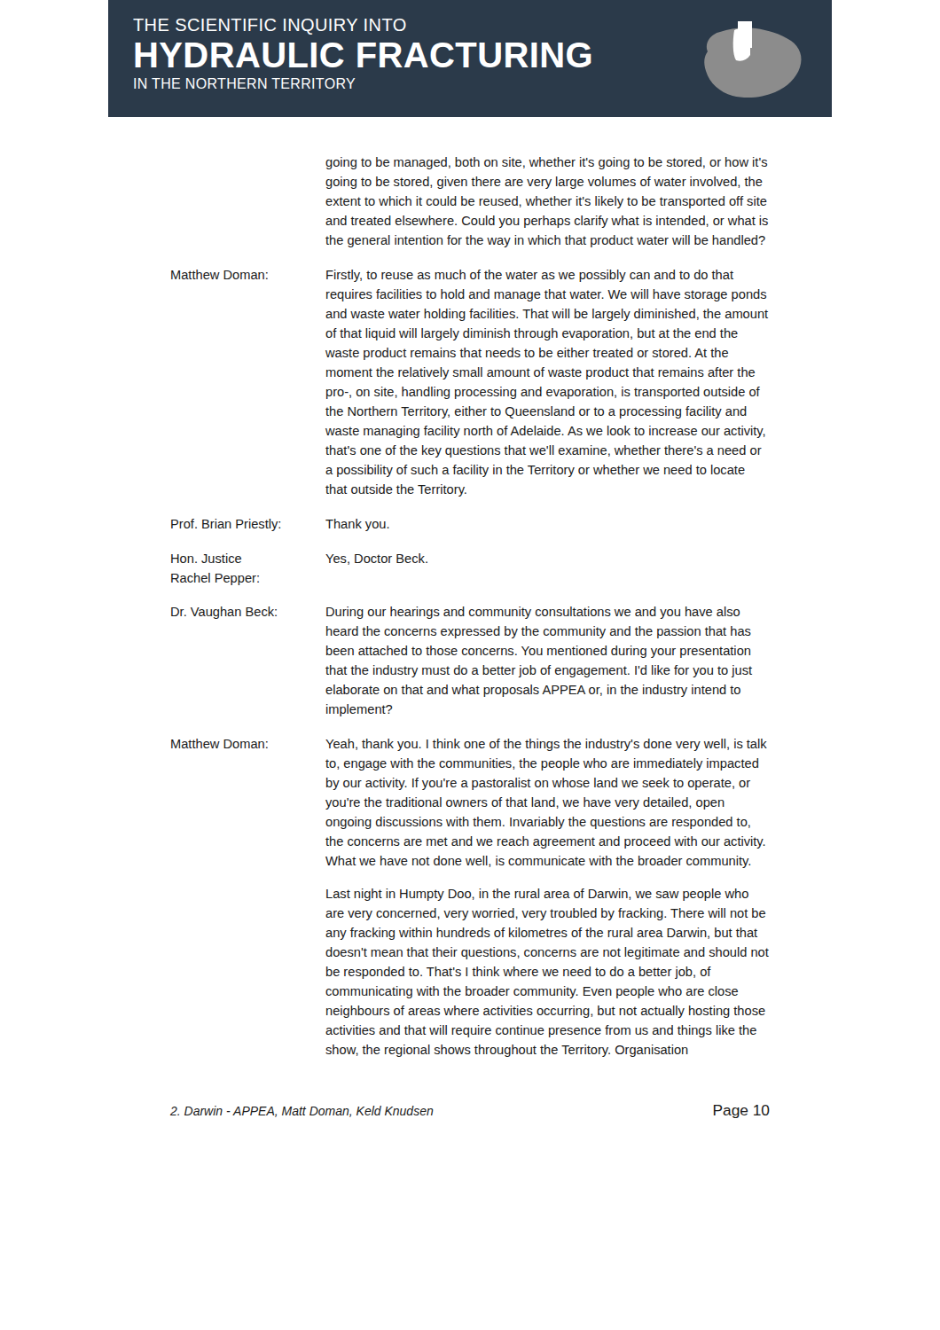The Scientific Inquiry into
Hydraulic Fracturing
in the Northern Territory
going to be managed, both on site, whether it's going to be stored, or how it's going to be stored, given there are very large volumes of water involved, the extent to which it could be reused, whether it's likely to be transported off site and treated elsewhere. Could you perhaps clarify what is intended, or what is the general intention for the way in which that product water will be handled?
Matthew Doman:
Firstly, to reuse as much of the water as we possibly can and to do that requires facilities to hold and manage that water. We will have storage ponds and waste water holding facilities. That will be largely diminished, the amount of that liquid will largely diminish through evaporation, but at the end the waste product remains that needs to be either treated or stored. At the moment the relatively small amount of waste product that remains after the pro-, on site, handling processing and evaporation, is transported outside of the Northern Territory, either to Queensland or to a processing facility and waste managing facility north of Adelaide. As we look to increase our activity, that's one of the key questions that we'll examine, whether there's a need or a possibility of such a facility in the Territory or whether we need to locate that outside the Territory.
Prof. Brian Priestly:
Thank you.
Hon. Justice
Rachel Pepper:
Yes, Doctor Beck.
Dr. Vaughan Beck:
During our hearings and community consultations we and you have also heard the concerns expressed by the community and the passion that has been attached to those concerns. You mentioned during your presentation that the industry must do a better job of engagement. I'd like for you to just elaborate on that and what proposals APPEA or, in the industry intend to implement?
Matthew Doman:
Yeah, thank you. I think one of the things the industry's done very well, is talk to, engage with the communities, the people who are immediately impacted by our activity. If you're a pastoralist on whose land we seek to operate, or you're the traditional owners of that land, we have very detailed, open ongoing discussions with them. Invariably the questions are responded to, the concerns are met and we reach agreement and proceed with our activity. What we have not done well, is communicate with the broader community.
Last night in Humpty Doo, in the rural area of Darwin, we saw people who are very concerned, very worried, very troubled by fracking. There will not be any fracking within hundreds of kilometres of the rural area Darwin, but that doesn't mean that their questions, concerns are not legitimate and should not be responded to. That's I think where we need to do a better job, of communicating with the broader community. Even people who are close neighbours of areas where activities occurring, but not actually hosting those activities and that will require continue presence from us and things like the show, the regional shows throughout the Territory. Organisation
2. Darwin - APPEA, Matt Doman, Keld Knudsen
Page 10